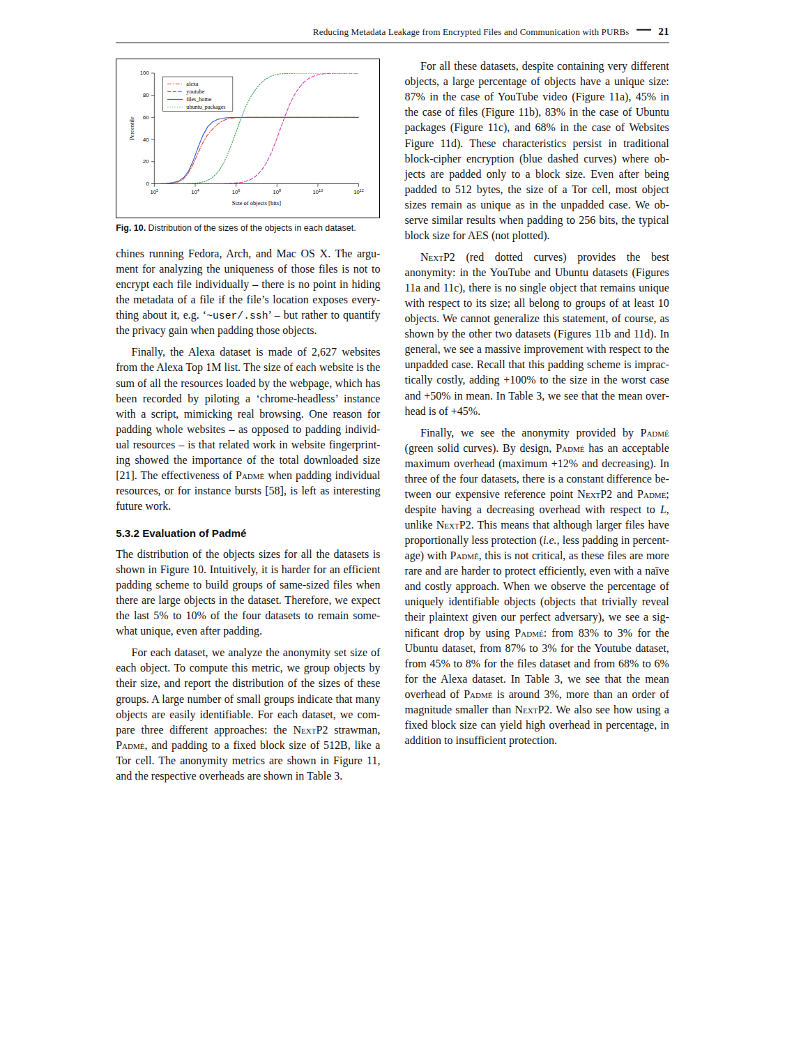Reducing Metadata Leakage from Encrypted Files and Communication with PURBs 21
0 20 40 60 80 100 102 104 106 108 1010 1012 Size of objects [bits] Percentile alexa youtube files_home ubuntu_packages
Fig. 10. Distribution of the sizes of the objects in each dataset.
chines running Fedora, Arch, and Mac OS X. The argument for analyzing the uniqueness of those files is not to encrypt each file individually – there is no point in hiding the metadata of a file if the file’s location exposes everything about it, e.g. ‘~user/.ssh’ – but rather to quantify the privacy gain when padding those objects.
Finally, the Alexa dataset is made of 2,627 websites from the Alexa Top 1M list. The size of each website is the sum of all the resources loaded by the webpage, which has been recorded by piloting a ‘chrome-headless’ instance with a script, mimicking real browsing. One reason for padding whole websites – as opposed to padding individual resources – is that related work in website fingerprinting showed the importance of the total downloaded size [21]. The effectiveness of Padmé when padding individual resources, or for instance bursts [58], is left as interesting future work.
5.3.2 Evaluation of Padmé
The distribution of the objects sizes for all the datasets is shown in Figure 10. Intuitively, it is harder for an efficient padding scheme to build groups of same-sized files when there are large objects in the dataset. Therefore, we expect the last 5% to 10% of the four datasets to remain somewhat unique, even after padding.
For each dataset, we analyze the anonymity set size of each object. To compute this metric, we group objects by their size, and report the distribution of the sizes of these groups. A large number of small groups indicate that many objects are easily identifiable. For each dataset, we compare three different approaches: the NextP2 strawman, Padmé, and padding to a fixed block size of 512B, like a Tor cell. The anonymity metrics are shown in Figure 11, and the respective overheads are shown in Table 3.
For all these datasets, despite containing very different objects, a large percentage of objects have a unique size: 87% in the case of YouTube video (Figure 11a), 45% in the case of files (Figure 11b), 83% in the case of Ubuntu packages (Figure 11c), and 68% in the case of Websites Figure 11d). These characteristics persist in traditional block-cipher encryption (blue dashed curves) where objects are padded only to a block size. Even after being padded to 512 bytes, the size of a Tor cell, most object sizes remain as unique as in the unpadded case. We observe similar results when padding to 256 bits, the typical block size for AES (not plotted).
NextP2 (red dotted curves) provides the best anonymity: in the YouTube and Ubuntu datasets (Figures 11a and 11c), there is no single object that remains unique with respect to its size; all belong to groups of at least 10 objects. We cannot generalize this statement, of course, as shown by the other two datasets (Figures 11b and 11d). In general, we see a massive improvement with respect to the unpadded case. Recall that this padding scheme is impractically costly, adding +100% to the size in the worst case and +50% in mean. In Table 3, we see that the mean overhead is of +45%.
Finally, we see the anonymity provided by Padmé (green solid curves). By design, Padmé has an acceptable maximum overhead (maximum +12% and decreasing). In three of the four datasets, there is a constant difference between our expensive reference point NextP2 and Padmé; despite having a decreasing overhead with respect to L, unlike NextP2. This means that although larger files have proportionally less protection (i.e., less padding in percentage) with Padmé, this is not critical, as these files are more rare and are harder to protect efficiently, even with a naïve and costly approach. When we observe the percentage of uniquely identifiable objects (objects that trivially reveal their plaintext given our perfect adversary), we see a significant drop by using Padmé: from 83% to 3% for the Ubuntu dataset, from 87% to 3% for the Youtube dataset, from 45% to 8% for the files dataset and from 68% to 6% for the Alexa dataset. In Table 3, we see that the mean overhead of Padmé is around 3%, more than an order of magnitude smaller than NextP2. We also see how using a fixed block size can yield high overhead in percentage, in addition to insufficient protection.